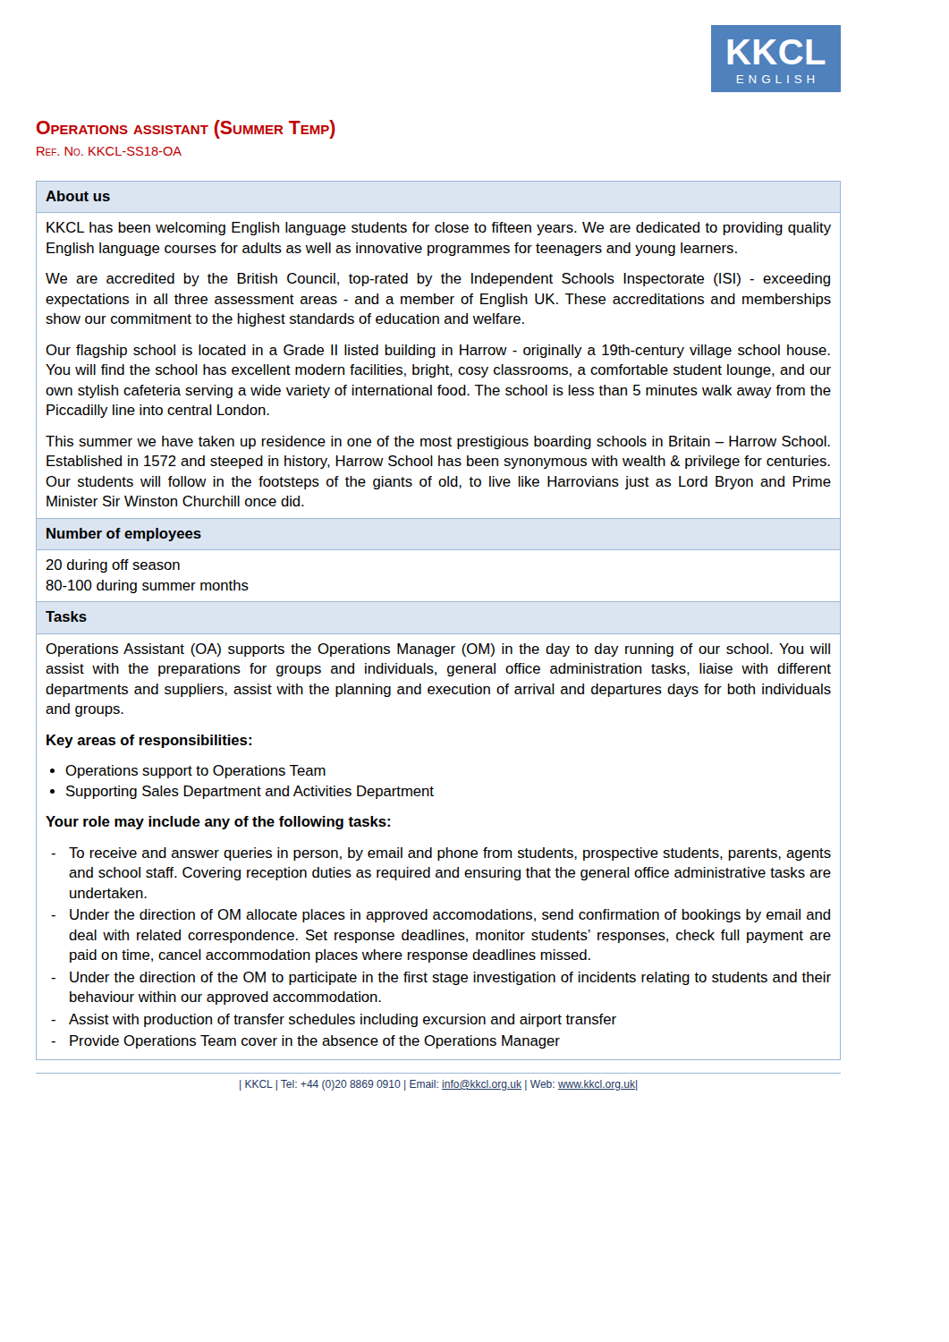KKCL ENGLISH
Operations assistant (Summer Temp)
Ref. No. KKCL-SS18-OA
| About us |
| KKCL has been welcoming English language students for close to fifteen years. We are dedicated to providing quality English language courses for adults as well as innovative programmes for teenagers and young learners. We are accredited by the British Council, top-rated by the Independent Schools Inspectorate (ISI) - exceeding expectations in all three assessment areas - and a member of English UK. These accreditations and memberships show our commitment to the highest standards of education and welfare. Our flagship school is located in a Grade II listed building in Harrow - originally a 19th-century village school house. You will find the school has excellent modern facilities, bright, cosy classrooms, a comfortable student lounge, and our own stylish cafeteria serving a wide variety of international food. The school is less than 5 minutes walk away from the Piccadilly line into central London. This summer we have taken up residence in one of the most prestigious boarding schools in Britain – Harrow School. Established in 1572 and steeped in history, Harrow School has been synonymous with wealth & privilege for centuries. Our students will follow in the footsteps of the giants of old, to live like Harrovians just as Lord Bryon and Prime Minister Sir Winston Churchill once did. |
| Number of employees |
| 20 during off season 80-100 during summer months |
| Tasks |
| Operations Assistant (OA) supports the Operations Manager (OM) in the day to day running of our school. You will assist with the preparations for groups and individuals, general office administration tasks, liaise with different departments and suppliers, assist with the planning and execution of arrival and departures days for both individuals and groups. Key areas of responsibilities: Operations support to Operations Team Supporting Sales Department and Activities Department Your role may include any of the following tasks: To receive and answer queries in person, by email and phone from students, prospective students, parents, agents and school staff. Covering reception duties as required and ensuring that the general office administrative tasks are undertaken. Under the direction of OM allocate places in approved accomodations, send confirmation of bookings by email and deal with related correspondence. Set response deadlines, monitor students’ responses, check full payment are paid on time, cancel accommodation places where response deadlines missed. Under the direction of the OM to participate in the first stage investigation of incidents relating to students and their behaviour within our approved accommodation. Assist with production of transfer schedules including excursion and airport transfer Provide Operations Team cover in the absence of the Operations Manager |
| KKCL | Tel: +44 (0)20 8869 0910 | Email: info@kkcl.org.uk | Web: www.kkcl.org.uk|